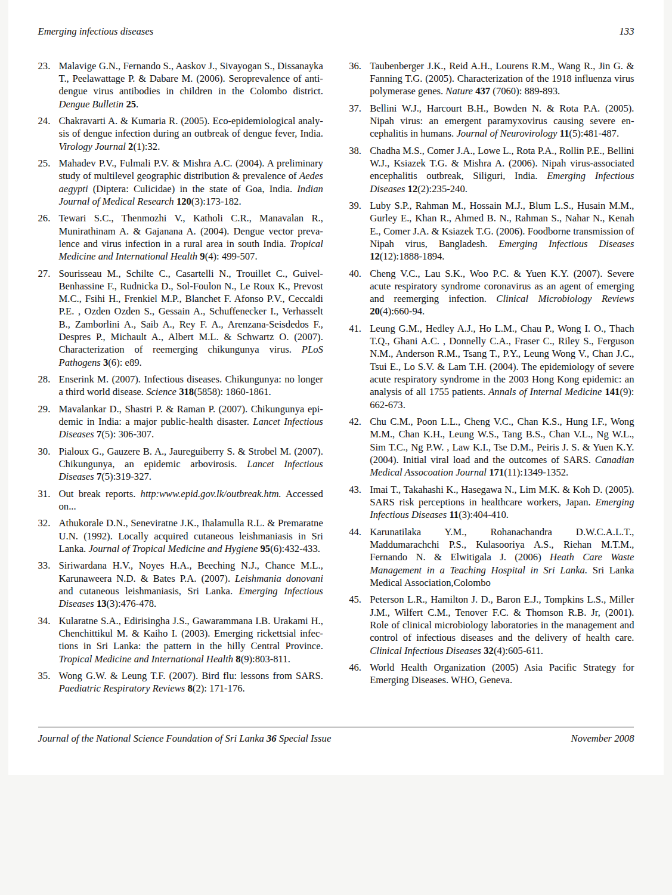Emerging infectious diseases 133
Malavige G.N., Fernando S., Aaskov J., Sivayogan S., Dissanayka T., Peelawattage P. & Dabare M. (2006). Seroprevalence of anti-dengue virus antibodies in children in the Colombo district. Dengue Bulletin 25.
Chakravarti A. & Kumaria R. (2005). Eco-epidemiological analysis of dengue infection during an outbreak of dengue fever, India. Virology Journal 2(1):32.
Mahadev P.V., Fulmali P.V. & Mishra A.C. (2004). A preliminary study of multilevel geographic distribution & prevalence of Aedes aegypti (Diptera: Culicidae) in the state of Goa, India. Indian Journal of Medical Research 120(3):173-182.
Tewari S.C., Thenmozhi V., Katholi C.R., Manavalan R., Munirathinam A. & Gajanana A. (2004). Dengue vector prevalence and virus infection in a rural area in south India. Tropical Medicine and International Health 9(4): 499-507.
Sourisseau M., Schilte C., Casartelli N., Trouillet C., Guivel-Benhassine F., Rudnicka D., Sol-Foulon N., Le Roux K., Prevost M.C., Fsihi H., Frenkiel M.P., Blanchet F. Afonso P.V., Ceccaldi P.E. , Ozden Ozden S., Gessain A., Schuffenecker I., Verhasselt B., Zamborlini A., Saib A., Rey F. A., Arenzana-Seisdedos F., Despres P., Michault A., Albert M.L. & Schwartz O. (2007). Characterization of reemerging chikungunya virus. PLoS Pathogens 3(6): e89.
Enserink M. (2007). Infectious diseases. Chikungunya: no longer a third world disease. Science 318(5858): 1860-1861.
Mavalankar D., Shastri P. & Raman P. (2007). Chikungunya epidemic in India: a major public-health disaster. Lancet Infectious Diseases 7(5): 306-307.
Pialoux G., Gauzere B. A., Jaureguiberry S. & Strobel M. (2007). Chikungunya, an epidemic arbovirosis. Lancet Infectious Diseases 7(5):319-327.
Out break reports. http:www.epid.gov.lk/outbreak.htm. Accessed on...
Athukorale D.N., Seneviratne J.K., Ihalamulla R.L. & Premaratne U.N. (1992). Locally acquired cutaneous leishmaniasis in Sri Lanka. Journal of Tropical Medicine and Hygiene 95(6):432-433.
Siriwardana H.V., Noyes H.A., Beeching N.J., Chance M.L., Karunaweera N.D. & Bates P.A. (2007). Leishmania donovani and cutaneous leishmaniasis, Sri Lanka. Emerging Infectious Diseases 13(3):476-478.
Kularatne S.A., Edirisingha J.S., Gawarammana I.B. Urakami H., Chenchittikul M. & Kaiho I. (2003). Emerging rickettsial infections in Sri Lanka: the pattern in the hilly Central Province. Tropical Medicine and International Health 8(9):803-811.
Wong G.W. & Leung T.F. (2007). Bird flu: lessons from SARS. Paediatric Respiratory Reviews 8(2): 171-176.
Taubenberger J.K., Reid A.H., Lourens R.M., Wang R., Jin G. & Fanning T.G. (2005). Characterization of the 1918 influenza virus polymerase genes. Nature 437 (7060): 889-893.
Bellini W.J., Harcourt B.H., Bowden N. & Rota P.A. (2005). Nipah virus: an emergent paramyxovirus causing severe encephalitis in humans. Journal of Neurovirology 11(5):481-487.
Chadha M.S., Comer J.A., Lowe L., Rota P.A., Rollin P.E., Bellini W.J., Ksiazek T.G. & Mishra A. (2006). Nipah virus-associated encephalitis outbreak, Siliguri, India. Emerging Infectious Diseases 12(2):235-240.
Luby S.P., Rahman M., Hossain M.J., Blum L.S., Husain M.M., Gurley E., Khan R., Ahmed B. N., Rahman S., Nahar N., Kenah E., Comer J.A. & Ksiazek T.G. (2006). Foodborne transmission of Nipah virus, Bangladesh. Emerging Infectious Diseases 12(12):1888-1894.
Cheng V.C., Lau S.K., Woo P.C. & Yuen K.Y. (2007). Severe acute respiratory syndrome coronavirus as an agent of emerging and reemerging infection. Clinical Microbiology Reviews 20(4):660-94.
Leung G.M., Hedley A.J., Ho L.M., Chau P., Wong I. O., Thach T.Q., Ghani A.C. , Donnelly C.A., Fraser C., Riley S., Ferguson N.M., Anderson R.M., Tsang T., P.Y., Leung Wong V., Chan J.C., Tsui E., Lo S.V. & Lam T.H. (2004). The epidemiology of severe acute respiratory syndrome in the 2003 Hong Kong epidemic: an analysis of all 1755 patients. Annals of Internal Medicine 141(9): 662-673.
Chu C.M., Poon L.L., Cheng V.C., Chan K.S., Hung I.F., Wong M.M., Chan K.H., Leung W.S., Tang B.S., Chan V.L., Ng W.L., Sim T.C., Ng P.W. , Law K.I., Tse D.M., Peiris J. S. & Yuen K.Y. (2004). Initial viral load and the outcomes of SARS. Canadian Medical Assocoation Journal 171(11):1349-1352.
Imai T., Takahashi K., Hasegawa N., Lim M.K. & Koh D. (2005). SARS risk perceptions in healthcare workers, Japan. Emerging Infectious Diseases 11(3):404-410.
Karunatilaka Y.M., Rohanachandra D.W.C.A.L.T., Maddumarachchi P.S., Kulasooriya A.S., Riehan M.T.M., Fernando N. & Elwitigala J. (2006) Heath Care Waste Management in a Teaching Hospital in Sri Lanka. Sri Lanka Medical Association,Colombo
Peterson L.R., Hamilton J. D., Baron E.J., Tompkins L.S., Miller J.M., Wilfert C.M., Tenover F.C. & Thomson R.B. Jr, (2001). Role of clinical microbiology laboratories in the management and control of infectious diseases and the delivery of health care. Clinical Infectious Diseases 32(4):605-611.
World Health Organization (2005) Asia Pacific Strategy for Emerging Diseases. WHO, Geneva.
Journal of the National Science Foundation of Sri Lanka 36 Special Issue November 2008